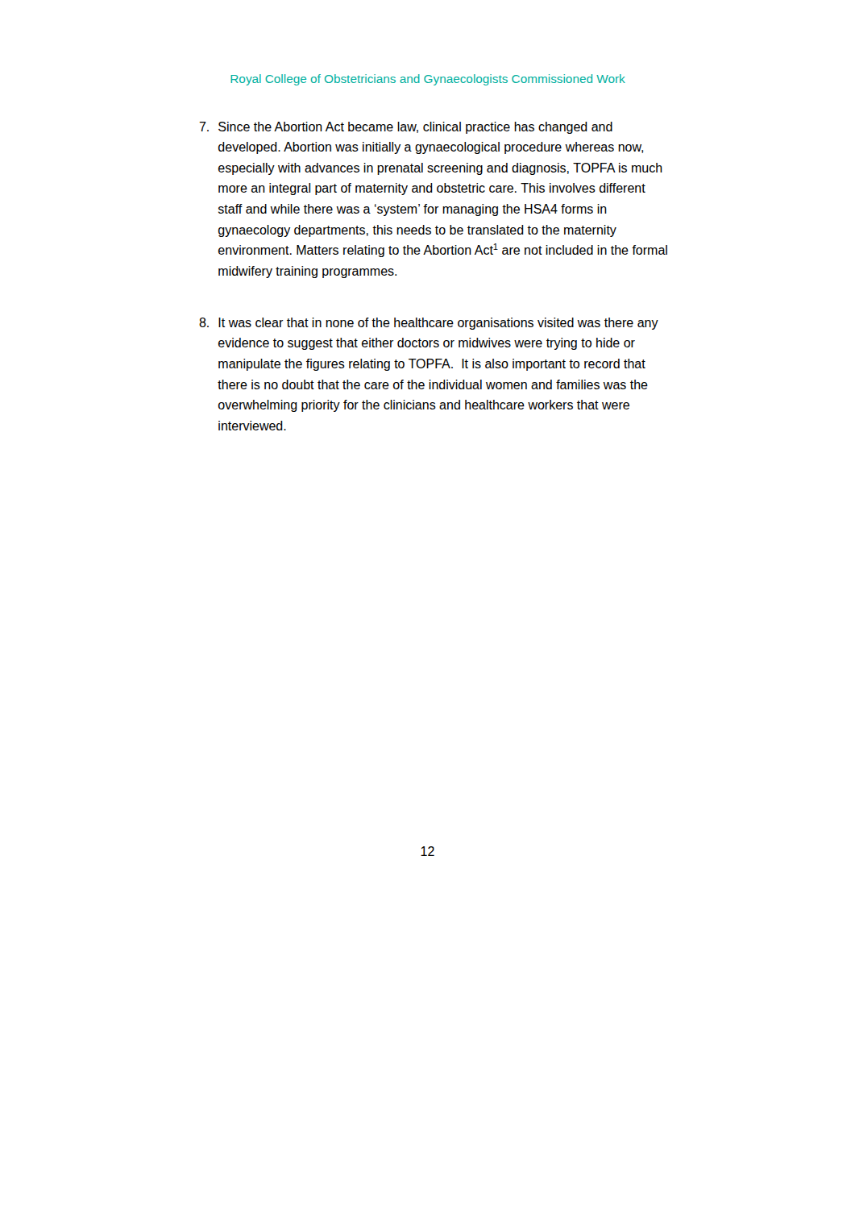Royal College of Obstetricians and Gynaecologists Commissioned Work
Since the Abortion Act became law, clinical practice has changed and developed. Abortion was initially a gynaecological procedure whereas now, especially with advances in prenatal screening and diagnosis, TOPFA is much more an integral part of maternity and obstetric care. This involves different staff and while there was a ‘system’ for managing the HSA4 forms in gynaecology departments, this needs to be translated to the maternity environment. Matters relating to the Abortion Act1 are not included in the formal midwifery training programmes.
It was clear that in none of the healthcare organisations visited was there any evidence to suggest that either doctors or midwives were trying to hide or manipulate the figures relating to TOPFA. It is also important to record that there is no doubt that the care of the individual women and families was the overwhelming priority for the clinicians and healthcare workers that were interviewed.
12